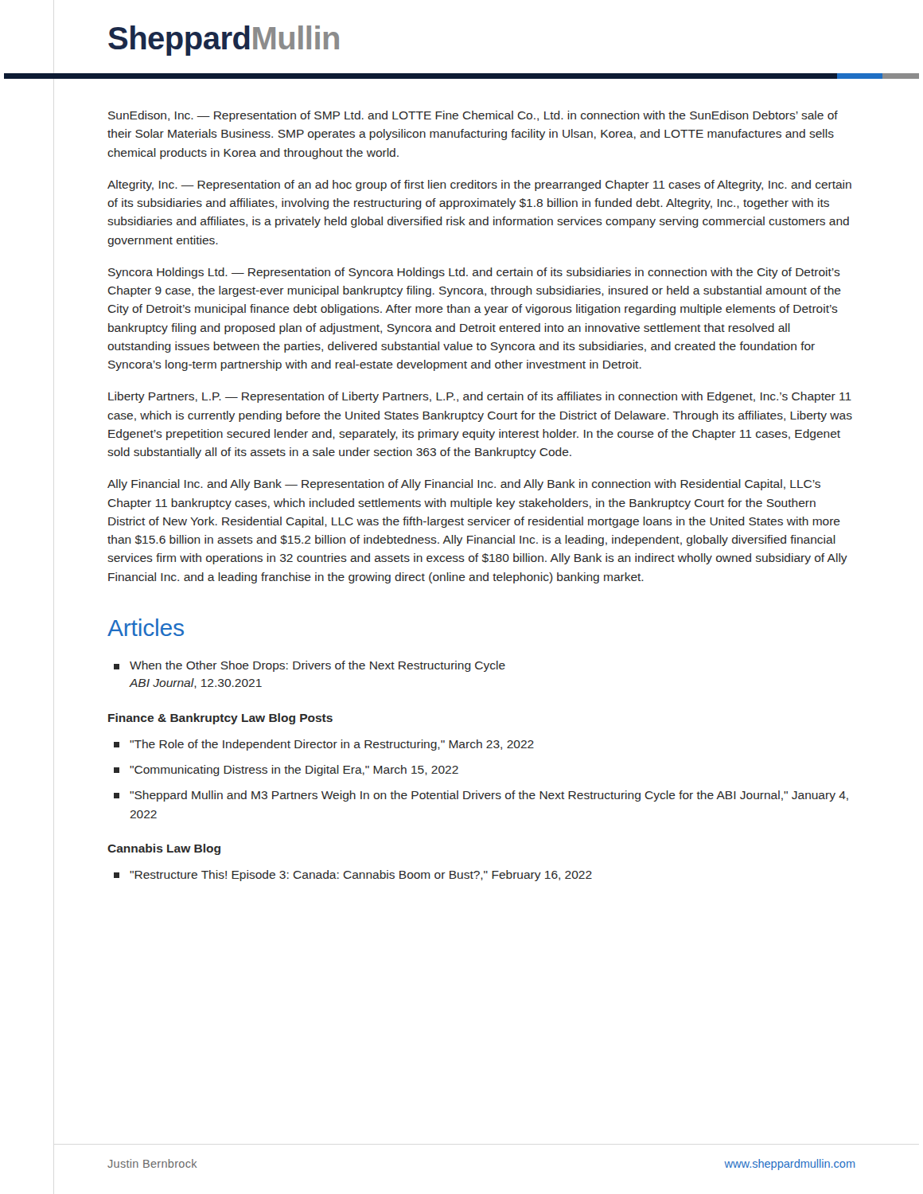Sheppard Mullin
SunEdison, Inc. — Representation of SMP Ltd. and LOTTE Fine Chemical Co., Ltd. in connection with the SunEdison Debtors’ sale of their Solar Materials Business. SMP operates a polysilicon manufacturing facility in Ulsan, Korea, and LOTTE manufactures and sells chemical products in Korea and throughout the world.
Altegrity, Inc. — Representation of an ad hoc group of first lien creditors in the prearranged Chapter 11 cases of Altegrity, Inc. and certain of its subsidiaries and affiliates, involving the restructuring of approximately $1.8 billion in funded debt. Altegrity, Inc., together with its subsidiaries and affiliates, is a privately held global diversified risk and information services company serving commercial customers and government entities.
Syncora Holdings Ltd. — Representation of Syncora Holdings Ltd. and certain of its subsidiaries in connection with the City of Detroit’s Chapter 9 case, the largest-ever municipal bankruptcy filing. Syncora, through subsidiaries, insured or held a substantial amount of the City of Detroit’s municipal finance debt obligations. After more than a year of vigorous litigation regarding multiple elements of Detroit’s bankruptcy filing and proposed plan of adjustment, Syncora and Detroit entered into an innovative settlement that resolved all outstanding issues between the parties, delivered substantial value to Syncora and its subsidiaries, and created the foundation for Syncora’s long-term partnership with and real-estate development and other investment in Detroit.
Liberty Partners, L.P. — Representation of Liberty Partners, L.P., and certain of its affiliates in connection with Edgenet, Inc.’s Chapter 11 case, which is currently pending before the United States Bankruptcy Court for the District of Delaware. Through its affiliates, Liberty was Edgenet’s prepetition secured lender and, separately, its primary equity interest holder. In the course of the Chapter 11 cases, Edgenet sold substantially all of its assets in a sale under section 363 of the Bankruptcy Code.
Ally Financial Inc. and Ally Bank — Representation of Ally Financial Inc. and Ally Bank in connection with Residential Capital, LLC’s Chapter 11 bankruptcy cases, which included settlements with multiple key stakeholders, in the Bankruptcy Court for the Southern District of New York. Residential Capital, LLC was the fifth-largest servicer of residential mortgage loans in the United States with more than $15.6 billion in assets and $15.2 billion of indebtedness. Ally Financial Inc. is a leading, independent, globally diversified financial services firm with operations in 32 countries and assets in excess of $180 billion. Ally Bank is an indirect wholly owned subsidiary of Ally Financial Inc. and a leading franchise in the growing direct (online and telephonic) banking market.
Articles
When the Other Shoe Drops: Drivers of the Next Restructuring Cycle
ABI Journal, 12.30.2021
Finance & Bankruptcy Law Blog Posts
"The Role of the Independent Director in a Restructuring," March 23, 2022
"Communicating Distress in the Digital Era," March 15, 2022
"Sheppard Mullin and M3 Partners Weigh In on the Potential Drivers of the Next Restructuring Cycle for the ABI Journal," January 4, 2022
Cannabis Law Blog
"Restructure This! Episode 3: Canada: Cannabis Boom or Bust?," February 16, 2022
Justin Bernbrock www.sheppardmullin.com